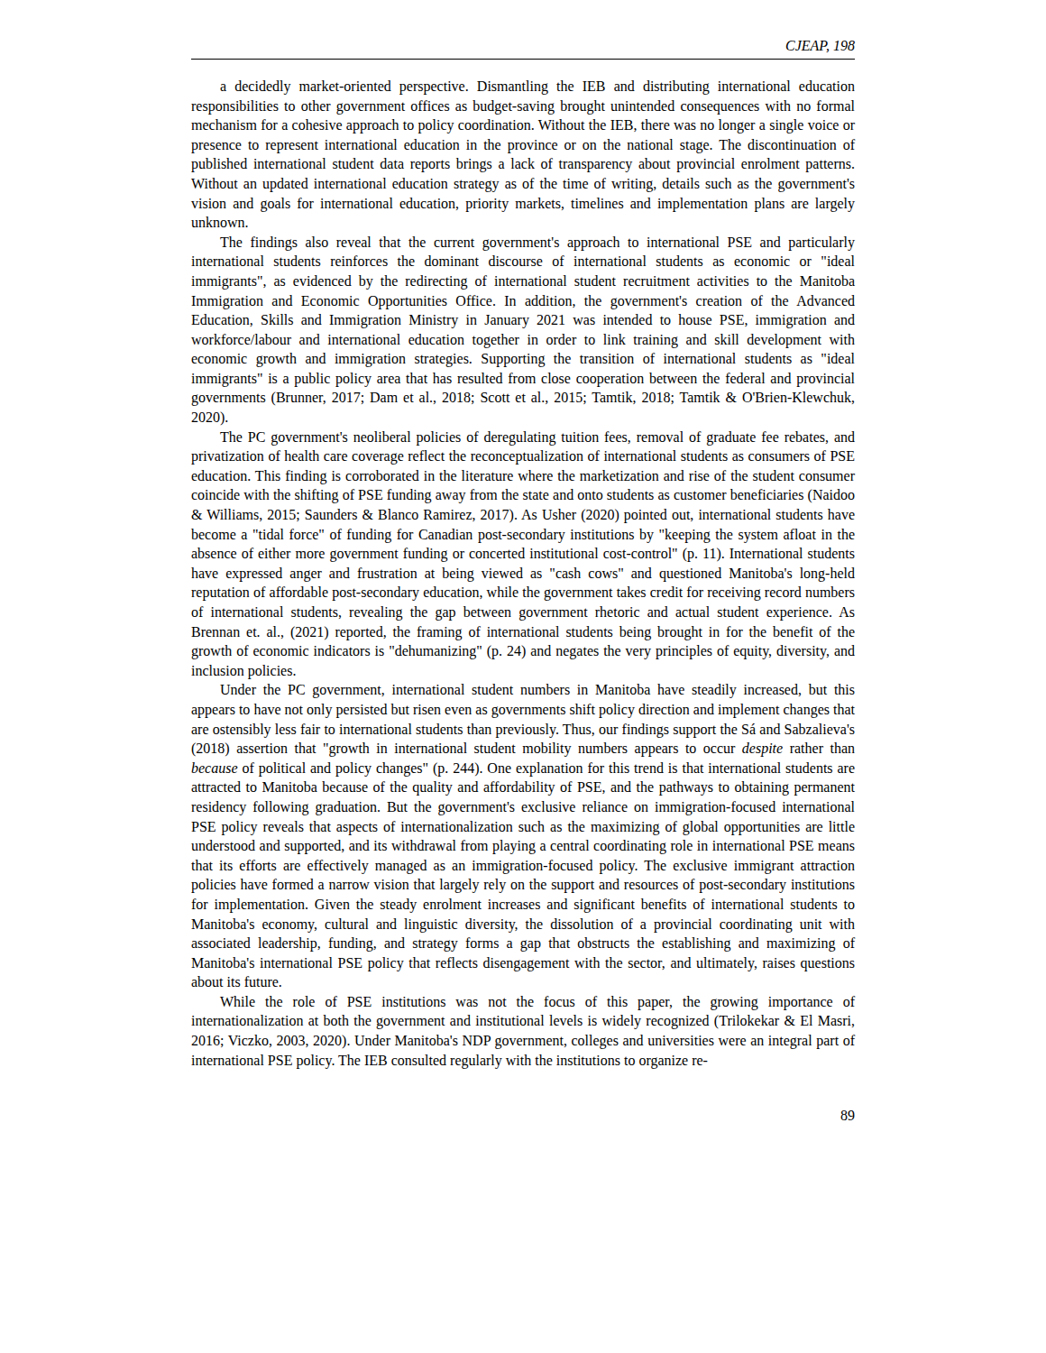CJEAP, 198
a decidedly market-oriented perspective. Dismantling the IEB and distributing international education responsibilities to other government offices as budget-saving brought unintended consequences with no formal mechanism for a cohesive approach to policy coordination. Without the IEB, there was no longer a single voice or presence to represent international education in the province or on the national stage. The discontinuation of published international student data reports brings a lack of transparency about provincial enrolment patterns. Without an updated international education strategy as of the time of writing, details such as the government's vision and goals for international education, priority markets, timelines and implementation plans are largely unknown.
The findings also reveal that the current government's approach to international PSE and particularly international students reinforces the dominant discourse of international students as economic or "ideal immigrants", as evidenced by the redirecting of international student recruitment activities to the Manitoba Immigration and Economic Opportunities Office. In addition, the government's creation of the Advanced Education, Skills and Immigration Ministry in January 2021 was intended to house PSE, immigration and workforce/labour and international education together in order to link training and skill development with economic growth and immigration strategies. Supporting the transition of international students as "ideal immigrants" is a public policy area that has resulted from close cooperation between the federal and provincial governments (Brunner, 2017; Dam et al., 2018; Scott et al., 2015; Tamtik, 2018; Tamtik & O'Brien-Klewchuk, 2020).
The PC government's neoliberal policies of deregulating tuition fees, removal of graduate fee rebates, and privatization of health care coverage reflect the reconceptualization of international students as consumers of PSE education. This finding is corroborated in the literature where the marketization and rise of the student consumer coincide with the shifting of PSE funding away from the state and onto students as customer beneficiaries (Naidoo & Williams, 2015; Saunders & Blanco Ramirez, 2017). As Usher (2020) pointed out, international students have become a "tidal force" of funding for Canadian post-secondary institutions by "keeping the system afloat in the absence of either more government funding or concerted institutional cost-control" (p. 11). International students have expressed anger and frustration at being viewed as "cash cows" and questioned Manitoba's long-held reputation of affordable post-secondary education, while the government takes credit for receiving record numbers of international students, revealing the gap between government rhetoric and actual student experience. As Brennan et. al., (2021) reported, the framing of international students being brought in for the benefit of the growth of economic indicators is "dehumanizing" (p. 24) and negates the very principles of equity, diversity, and inclusion policies.
Under the PC government, international student numbers in Manitoba have steadily increased, but this appears to have not only persisted but risen even as governments shift policy direction and implement changes that are ostensibly less fair to international students than previously. Thus, our findings support the Sá and Sabzalieva's (2018) assertion that "growth in international student mobility numbers appears to occur despite rather than because of political and policy changes" (p. 244). One explanation for this trend is that international students are attracted to Manitoba because of the quality and affordability of PSE, and the pathways to obtaining permanent residency following graduation. But the government's exclusive reliance on immigration-focused international PSE policy reveals that aspects of internationalization such as the maximizing of global opportunities are little understood and supported, and its withdrawal from playing a central coordinating role in international PSE means that its efforts are effectively managed as an immigration-focused policy. The exclusive immigrant attraction policies have formed a narrow vision that largely rely on the support and resources of post-secondary institutions for implementation. Given the steady enrolment increases and significant benefits of international students to Manitoba's economy, cultural and linguistic diversity, the dissolution of a provincial coordinating unit with associated leadership, funding, and strategy forms a gap that obstructs the establishing and maximizing of Manitoba's international PSE policy that reflects disengagement with the sector, and ultimately, raises questions about its future.
While the role of PSE institutions was not the focus of this paper, the growing importance of internationalization at both the government and institutional levels is widely recognized (Trilokekar & El Masri, 2016; Viczko, 2003, 2020). Under Manitoba's NDP government, colleges and universities were an integral part of international PSE policy. The IEB consulted regularly with the institutions to organize re-
89